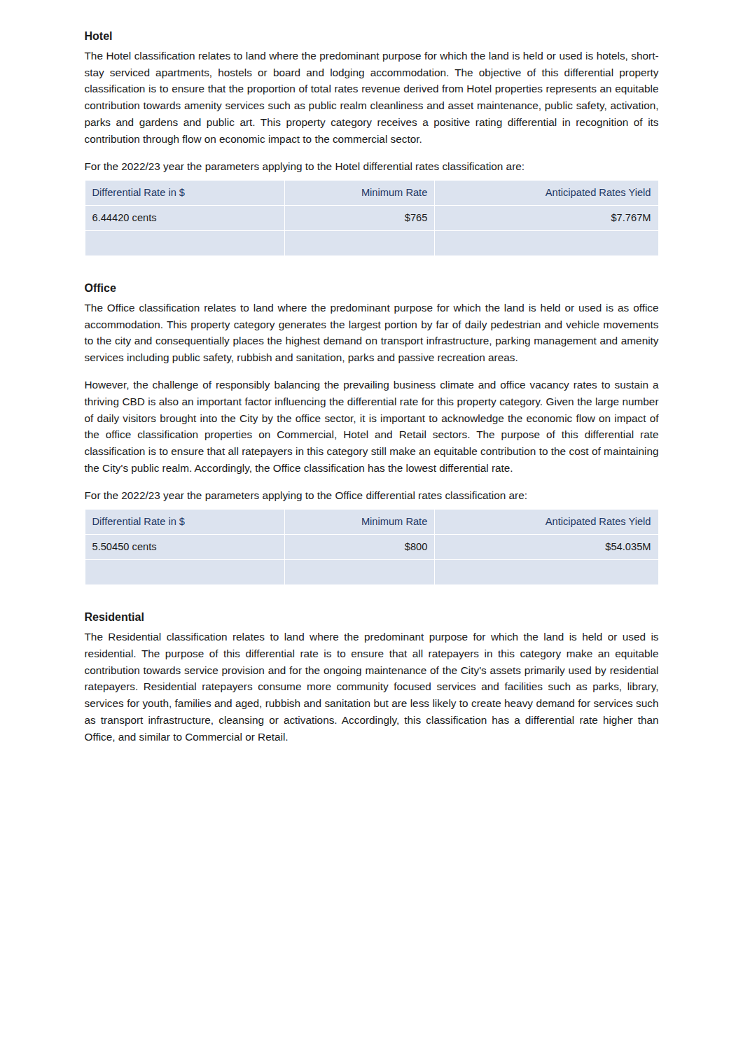Hotel
The Hotel classification relates to land where the predominant purpose for which the land is held or used is hotels, short-stay serviced apartments, hostels or board and lodging accommodation. The objective of this differential property classification is to ensure that the proportion of total rates revenue derived from Hotel properties represents an equitable contribution towards amenity services such as public realm cleanliness and asset maintenance, public safety, activation, parks and gardens and public art. This property category receives a positive rating differential in recognition of its contribution through flow on economic impact to the commercial sector.
For the 2022/23 year the parameters applying to the Hotel differential rates classification are:
| Differential Rate in $ | Minimum Rate | Anticipated Rates Yield |
| --- | --- | --- |
| 6.44420 cents | $765 | $7.767M |
Office
The Office classification relates to land where the predominant purpose for which the land is held or used is as office accommodation. This property category generates the largest portion by far of daily pedestrian and vehicle movements to the city and consequentially places the highest demand on transport infrastructure, parking management and amenity services including public safety, rubbish and sanitation, parks and passive recreation areas.
However, the challenge of responsibly balancing the prevailing business climate and office vacancy rates to sustain a thriving CBD is also an important factor influencing the differential rate for this property category. Given the large number of daily visitors brought into the City by the office sector, it is important to acknowledge the economic flow on impact of the office classification properties on Commercial, Hotel and Retail sectors. The purpose of this differential rate classification is to ensure that all ratepayers in this category still make an equitable contribution to the cost of maintaining the City's public realm. Accordingly, the Office classification has the lowest differential rate.
For the 2022/23 year the parameters applying to the Office differential rates classification are:
| Differential Rate in $ | Minimum Rate | Anticipated Rates Yield |
| --- | --- | --- |
| 5.50450 cents | $800 | $54.035M |
Residential
The Residential classification relates to land where the predominant purpose for which the land is held or used is residential. The purpose of this differential rate is to ensure that all ratepayers in this category make an equitable contribution towards service provision and for the ongoing maintenance of the City's assets primarily used by residential ratepayers. Residential ratepayers consume more community focused services and facilities such as parks, library, services for youth, families and aged, rubbish and sanitation but are less likely to create heavy demand for services such as transport infrastructure, cleansing or activations. Accordingly, this classification has a differential rate higher than Office, and similar to Commercial or Retail.